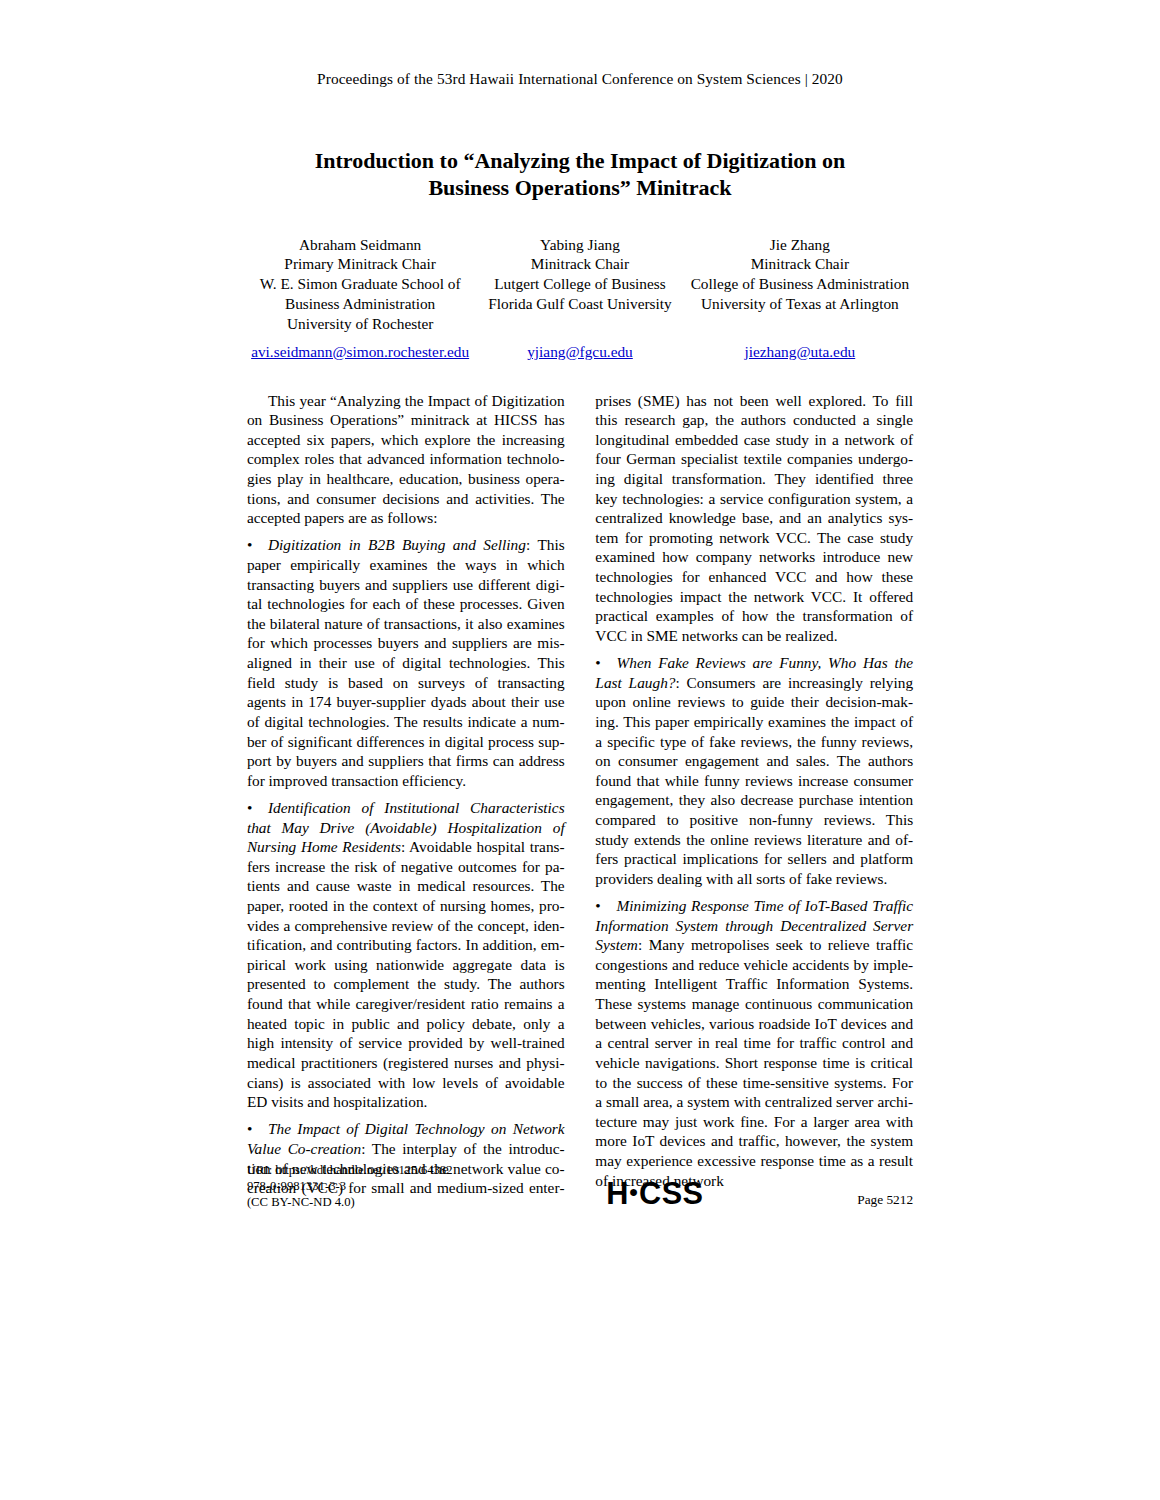Proceedings of the 53rd Hawaii International Conference on System Sciences | 2020
Introduction to “Analyzing the Impact of Digitization on Business Operations” Minitrack
| Abraham Seidmann Primary Minitrack Chair W. E. Simon Graduate School of Business Administration University of Rochester avi.seidmann@simon.rochester.edu | Yabing Jiang Minitrack Chair Lutgert College of Business Florida Gulf Coast University yjiang@fgcu.edu | Jie Zhang Minitrack Chair College of Business Administration University of Texas at Arlington jiezhang@uta.edu |
This year “Analyzing the Impact of Digitization on Business Operations” minitrack at HICSS has accepted six papers, which explore the increasing complex roles that advanced information technologies play in healthcare, education, business operations, and consumer decisions and activities. The accepted papers are as follows:
•Digitization in B2B Buying and Selling: This paper empirically examines the ways in which transacting buyers and suppliers use different digital technologies for each of these processes. Given the bilateral nature of transactions, it also examines for which processes buyers and suppliers are misaligned in their use of digital technologies. This field study is based on surveys of transacting agents in 174 buyer-supplier dyads about their use of digital technologies. The results indicate a number of significant differences in digital process support by buyers and suppliers that firms can address for improved transaction efficiency.
•Identification of Institutional Characteristics that May Drive (Avoidable) Hospitalization of Nursing Home Residents: Avoidable hospital transfers increase the risk of negative outcomes for patients and cause waste in medical resources. The paper, rooted in the context of nursing homes, provides a comprehensive review of the concept, identification, and contributing factors. In addition, empirical work using nationwide aggregate data is presented to complement the study. The authors found that while caregiver/resident ratio remains a heated topic in public and policy debate, only a high intensity of service provided by well-trained medical practitioners (registered nurses and physicians) is associated with low levels of avoidable ED visits and hospitalization.
•The Impact of Digital Technology on Network Value Co-creation: The interplay of the introduction of new technologies and the network value co-creation (VCC) for small and medium-sized enterprises (SME) has not been well explored. To fill this research gap, the authors conducted a single longitudinal embedded case study in a network of four German specialist textile companies undergoing digital transformation. They identified three key technologies: a service configuration system, a centralized knowledge base, and an analytics system for promoting network VCC. The case study examined how company networks introduce new technologies for enhanced VCC and how these technologies impact the network VCC. It offered practical examples of how the transformation of VCC in SME networks can be realized.
•When Fake Reviews are Funny, Who Has the Last Laugh?: Consumers are increasingly relying upon online reviews to guide their decision-making. This paper empirically examines the impact of a specific type of fake reviews, the funny reviews, on consumer engagement and sales. The authors found that while funny reviews increase consumer engagement, they also decrease purchase intention compared to positive non-funny reviews. This study extends the online reviews literature and offers practical implications for sellers and platform providers dealing with all sorts of fake reviews.
•Minimizing Response Time of IoT-Based Traffic Information System through Decentralized Server System: Many metropolises seek to relieve traffic congestions and reduce vehicle accidents by implementing Intelligent Traffic Information Systems. These systems manage continuous communication between vehicles, various roadside IoT devices and a central server in real time for traffic control and vehicle navigations. Short response time is critical to the success of these time-sensitive systems. For a small area, a system with centralized server architecture may just work fine. For a larger area with more IoT devices and traffic, however, the system may experience excessive response time as a result of increased network
URI: https://hdl.handle.net/10125/64382 978-0-9981331-3-3 (CC BY-NC-ND 4.0)
H●CSS
Page 5212